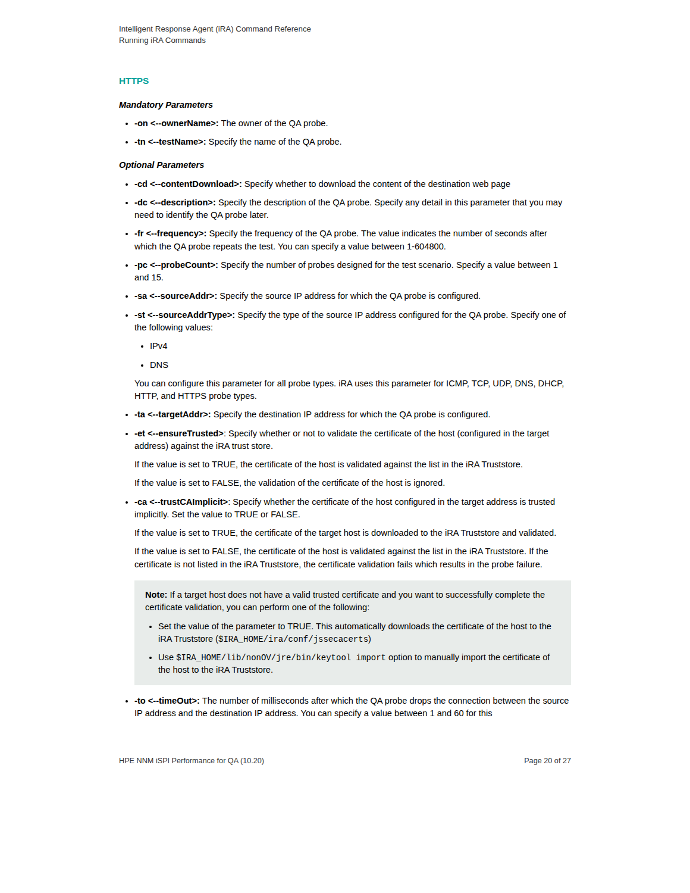Intelligent Response Agent (iRA) Command Reference
Running iRA Commands
HTTPS
Mandatory Parameters
-on <--ownerName>: The owner of the QA probe.
-tn <--testName>: Specify the name of the QA probe.
Optional Parameters
-cd <--contentDownload>: Specify whether to download the content of the destination web page
-dc <--description>: Specify the description of the QA probe. Specify any detail in this parameter that you may need to identify the QA probe later.
-fr <--frequency>: Specify the frequency of the QA probe. The value indicates the number of seconds after which the QA probe repeats the test. You can specify a value between 1-604800.
-pc <--probeCount>: Specify the number of probes designed for the test scenario. Specify a value between 1 and 15.
-sa <--sourceAddr>: Specify the source IP address for which the QA probe is configured.
-st <--sourceAddrType>: Specify the type of the source IP address configured for the QA probe. Specify one of the following values:
IPv4
DNS
You can configure this parameter for all probe types. iRA uses this parameter for ICMP, TCP, UDP, DNS, DHCP, HTTP, and HTTPS probe types.
-ta <--targetAddr>: Specify the destination IP address for which the QA probe is configured.
-et <--ensureTrusted>: Specify whether or not to validate the certificate of the host (configured in the target address) against the iRA trust store.
If the value is set to TRUE, the certificate of the host is validated against the list in the iRA Truststore.
If the value is set to FALSE, the validation of the certificate of the host is ignored.
-ca <--trustCAImplicit>: Specify whether the certificate of the host configured in the target address is trusted implicitly. Set the value to TRUE or FALSE.
If the value is set to TRUE, the certificate of the target host is downloaded to the iRA Truststore and validated.
If the value is set to FALSE, the certificate of the host is validated against the list in the iRA Truststore. If the certificate is not listed in the iRA Truststore, the certificate validation fails which results in the probe failure.
Note: If a target host does not have a valid trusted certificate and you want to successfully complete the certificate validation, you can perform one of the following:
Set the value of the parameter to TRUE. This automatically downloads the certificate of the host to the iRA Truststore ($IRA_HOME/ira/conf/jssecacerts)
Use $IRA_HOME/lib/nonOV/jre/bin/keytool import option to manually import the certificate of the host to the iRA Truststore.
-to <--timeOut>: The number of milliseconds after which the QA probe drops the connection between the source IP address and the destination IP address. You can specify a value between 1 and 60 for this
HPE NNM iSPI Performance for QA (10.20) Page 20 of 27